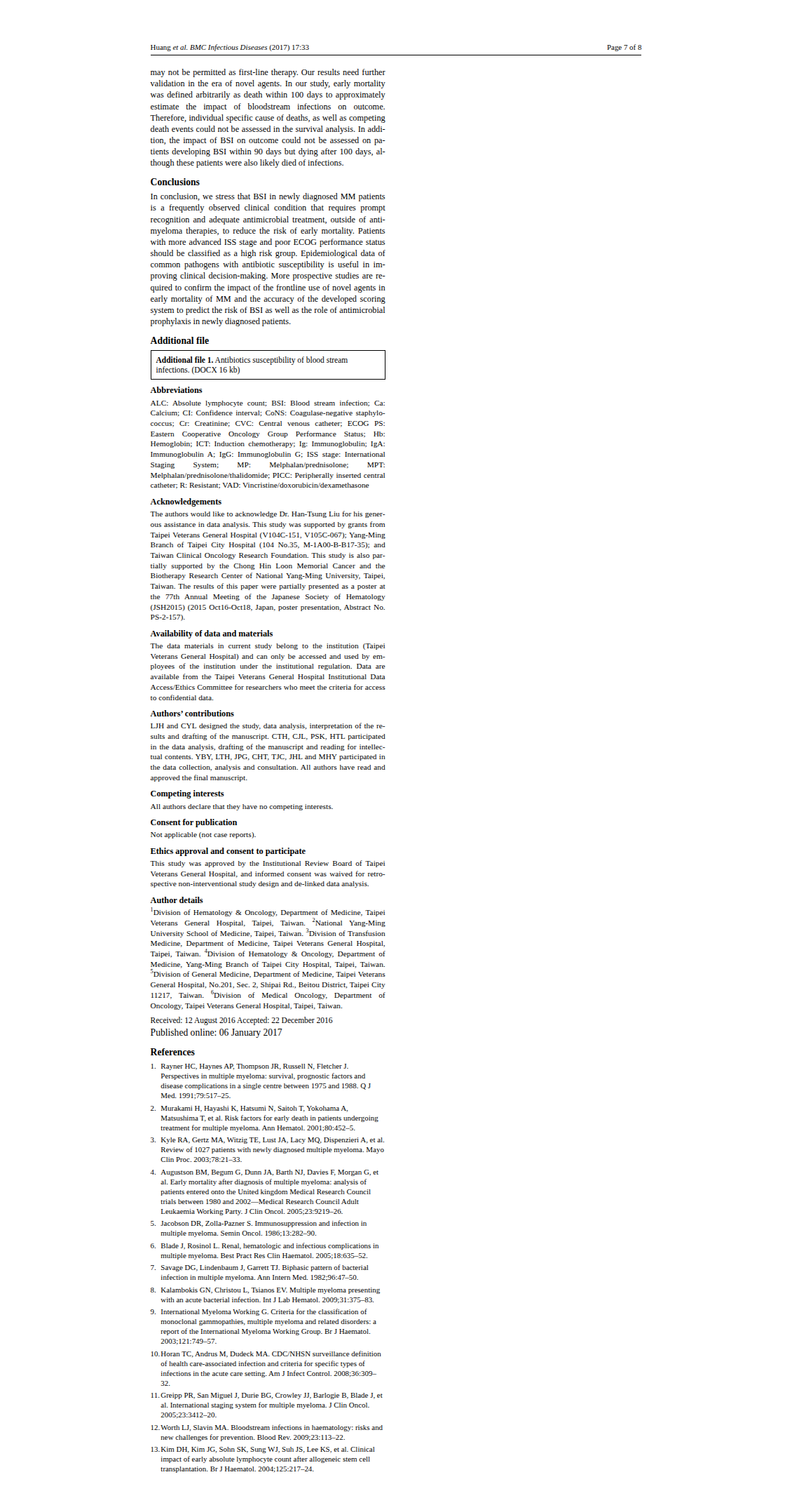Huang et al. BMC Infectious Diseases (2017) 17:33
Page 7 of 8
may not be permitted as first-line therapy. Our results need further validation in the era of novel agents. In our study, early mortality was defined arbitrarily as death within 100 days to approximately estimate the impact of bloodstream infections on outcome. Therefore, individual specific cause of deaths, as well as competing death events could not be assessed in the survival analysis. In addition, the impact of BSI on outcome could not be assessed on patients developing BSI within 90 days but dying after 100 days, although these patients were also likely died of infections.
Conclusions
In conclusion, we stress that BSI in newly diagnosed MM patients is a frequently observed clinical condition that requires prompt recognition and adequate antimicrobial treatment, outside of anti-myeloma therapies, to reduce the risk of early mortality. Patients with more advanced ISS stage and poor ECOG performance status should be classified as a high risk group. Epidemiological data of common pathogens with antibiotic susceptibility is useful in improving clinical decision-making. More prospective studies are required to confirm the impact of the frontline use of novel agents in early mortality of MM and the accuracy of the developed scoring system to predict the risk of BSI as well as the role of antimicrobial prophylaxis in newly diagnosed patients.
Additional file
Additional file 1. Antibiotics susceptibility of blood stream infections. (DOCX 16 kb)
Abbreviations
ALC: Absolute lymphocyte count; BSI: Blood stream infection; Ca: Calcium; CI: Confidence interval; CoNS: Coagulase-negative staphylococcus; Cr: Creatinine; CVC: Central venous catheter; ECOG PS: Eastern Cooperative Oncology Group Performance Status; Hb: Hemoglobin; ICT: Induction chemotherapy; Ig: Immunoglobulin; IgA: Immunoglobulin A; IgG: Immunoglobulin G; ISS stage: International Staging System; MP: Melphalan/prednisolone; MPT: Melphalan/prednisolone/thalidomide; PICC: Peripherally inserted central catheter; R: Resistant; VAD: Vincristine/doxorubicin/dexamethasone
Acknowledgements
The authors would like to acknowledge Dr. Han-Tsung Liu for his generous assistance in data analysis. This study was supported by grants from Taipei Veterans General Hospital (V104C-151, V105C-067); Yang-Ming Branch of Taipei City Hospital (104 No.35, M-1A00-B-B17-35); and Taiwan Clinical Oncology Research Foundation. This study is also partially supported by the Chong Hin Loon Memorial Cancer and the Biotherapy Research Center of National Yang-Ming University, Taipei, Taiwan. The results of this paper were partially presented as a poster at the 77th Annual Meeting of the Japanese Society of Hematology (JSH2015) (2015 Oct16-Oct18, Japan, poster presentation, Abstract No. PS-2-157).
Availability of data and materials
The data materials in current study belong to the institution (Taipei Veterans General Hospital) and can only be accessed and used by employees of the institution under the institutional regulation. Data are available from the Taipei Veterans General Hospital Institutional Data Access/Ethics Committee for researchers who meet the criteria for access to confidential data.
Authors’ contributions
LJH and CYL designed the study, data analysis, interpretation of the results and drafting of the manuscript. CTH, CJL, PSK, HTL participated in the data analysis, drafting of the manuscript and reading for intellectual contents. YBY, LTH, JPG, CHT, TJC, JHL and MHY participated in the data collection, analysis and consultation. All authors have read and approved the final manuscript.
Competing interests
All authors declare that they have no competing interests.
Consent for publication
Not applicable (not case reports).
Ethics approval and consent to participate
This study was approved by the Institutional Review Board of Taipei Veterans General Hospital, and informed consent was waived for retrospective non-interventional study design and de-linked data analysis.
Author details
1 Division of Hematology & Oncology, Department of Medicine, Taipei Veterans General Hospital, Taipei, Taiwan. 2 National Yang-Ming University School of Medicine, Taipei, Taiwan. 3 Division of Transfusion Medicine, Department of Medicine, Taipei Veterans General Hospital, Taipei, Taiwan. 4 Division of Hematology & Oncology, Department of Medicine, Yang-Ming Branch of Taipei City Hospital, Taipei, Taiwan. 5 Division of General Medicine, Department of Medicine, Taipei Veterans General Hospital, No.201, Sec. 2, Shipai Rd., Beitou District, Taipei City 11217, Taiwan. 6 Division of Medical Oncology, Department of Oncology, Taipei Veterans General Hospital, Taipei, Taiwan.
Received: 12 August 2016 Accepted: 22 December 2016
Published online: 06 January 2017
References
Rayner HC, Haynes AP, Thompson JR, Russell N, Fletcher J. Perspectives in multiple myeloma: survival, prognostic factors and disease complications in a single centre between 1975 and 1988. Q J Med. 1991;79:517–25.
Murakami H, Hayashi K, Hatsumi N, Saitoh T, Yokohama A, Matsushima T, et al. Risk factors for early death in patients undergoing treatment for multiple myeloma. Ann Hematol. 2001;80:452–5.
Kyle RA, Gertz MA, Witzig TE, Lust JA, Lacy MQ, Dispenzieri A, et al. Review of 1027 patients with newly diagnosed multiple myeloma. Mayo Clin Proc. 2003;78:21–33.
Augustson BM, Begum G, Dunn JA, Barth NJ, Davies F, Morgan G, et al. Early mortality after diagnosis of multiple myeloma: analysis of patients entered onto the United kingdom Medical Research Council trials between 1980 and 2002—Medical Research Council Adult Leukaemia Working Party. J Clin Oncol. 2005;23:9219–26.
Jacobson DR, Zolla-Pazner S. Immunosuppression and infection in multiple myeloma. Semin Oncol. 1986;13:282–90.
Blade J, Rosinol L. Renal, hematologic and infectious complications in multiple myeloma. Best Pract Res Clin Haematol. 2005;18:635–52.
Savage DG, Lindenbaum J, Garrett TJ. Biphasic pattern of bacterial infection in multiple myeloma. Ann Intern Med. 1982;96:47–50.
Kalambokis GN, Christou L, Tsianos EV. Multiple myeloma presenting with an acute bacterial infection. Int J Lab Hematol. 2009;31:375–83.
International Myeloma Working G. Criteria for the classification of monoclonal gammopathies, multiple myeloma and related disorders: a report of the International Myeloma Working Group. Br J Haematol. 2003;121:749–57.
Horan TC, Andrus M, Dudeck MA. CDC/NHSN surveillance definition of health care-associated infection and criteria for specific types of infections in the acute care setting. Am J Infect Control. 2008;36:309–32.
Greipp PR, San Miguel J, Durie BG, Crowley JJ, Barlogie B, Blade J, et al. International staging system for multiple myeloma. J Clin Oncol. 2005;23:3412–20.
Worth LJ, Slavin MA. Bloodstream infections in haematology: risks and new challenges for prevention. Blood Rev. 2009;23:113–22.
Kim DH, Kim JG, Sohn SK, Sung WJ, Suh JS, Lee KS, et al. Clinical impact of early absolute lymphocyte count after allogeneic stem cell transplantation. Br J Haematol. 2004;125:217–24.